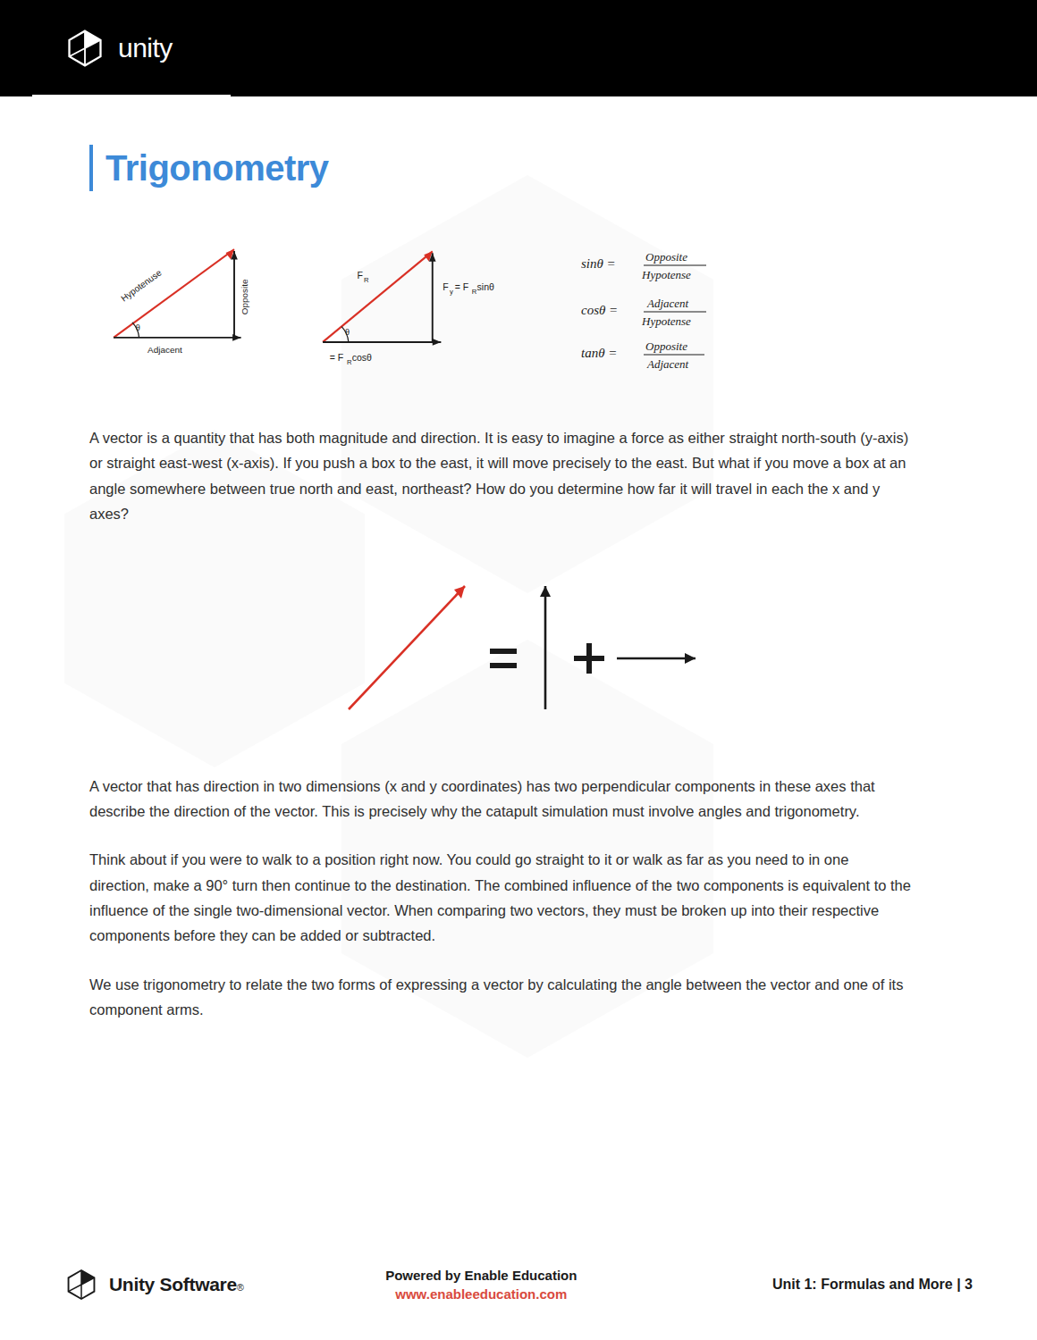unity
Trigonometry
θ Hypotenuse Opposite Adjacent
θ F R F y = F R sinθ = F R cosθ
sinθ = Opposite Hypotense cosθ = Adjacent Hypotense tanθ = Opposite Adjacent
A vector is a quantity that has both magnitude and direction. It is easy to imagine a force as either straight north-south (y-axis) or straight east-west (x-axis). If you push a box to the east, it will move precisely to the east. But what if you move a box at an angle somewhere between true north and east, northeast? How do you determine how far it will travel in each the x and y axes?
A vector that has direction in two dimensions (x and y coordinates) has two perpendicular components in these axes that describe the direction of the vector. This is precisely why the catapult simulation must involve angles and trigonometry.
Think about if you were to walk to a position right now. You could go straight to it or walk as far as you need to in one direction, make a 90° turn then continue to the destination. The combined influence of the two components is equivalent to the influence of the single two-dimensional vector. When comparing two vectors, they must be broken up into their respective components before they can be added or subtracted.
We use trigonometry to relate the two forms of expressing a vector by calculating the angle between the vector and one of its component arms.
Unity Software®
Powered by Enable Education
www.enableeducation.com
Unit 1: Formulas and More | 3